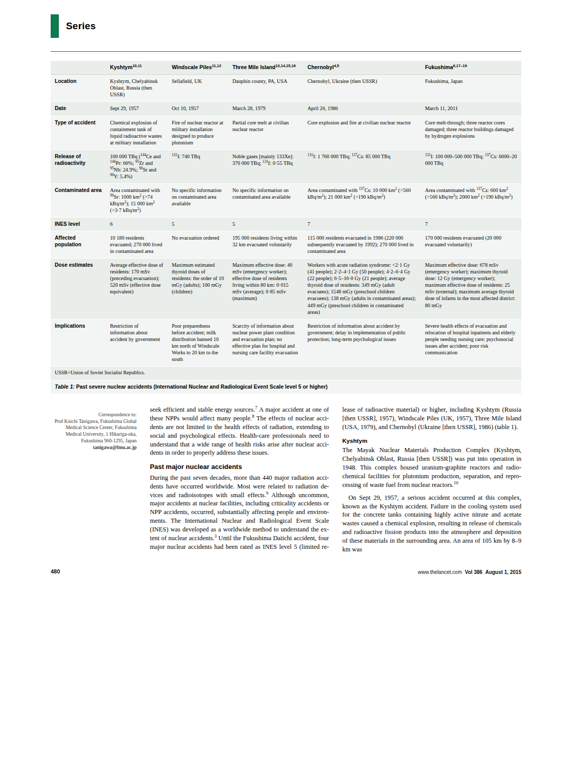Series
| | Kyshtym 10,11 | Windscale Piles 11,12 | Three Mile Island 13,14,15,16 | Chernobyl 4,5 | Fukushima 6,17–19 |
| --- | --- | --- | --- | --- | --- |
| Location | Kyshtym, Chelyabinsk Oblast, Russia (then USSR) | Sellafield, UK | Dauphin county, PA, USA | Chernobyl, Ukraine (then USSR) | Fukushima, Japan |
| Date | Sept 29, 1957 | Oct 10, 1957 | March 28, 1979 | April 26, 1986 | March 11, 2011 |
| Type of accident | Chemical explosion of containment tank of liquid radioactive wastes at military installation | Fire of nuclear reactor at military installation designed to produce plutonium | Partial core melt at civilian nuclear reactor | Core explosion and fire at civilian nuclear reactor | Core melt-through; three reactor cores damaged; three reactor buildings damaged by hydrogen explosions |
| Release of radioactivity | 100 000 TBq ( 144 Ce and 144 Pr: 66%; 95 Zr and 95 Nb: 24.9%; 90 Sr and 90 Y: 5.4%) | 131 I: 740 TBq | Noble gases [mainly 133Xe]: 370 000 TBq; 131 I: 0·55 TBq | 131 I: 1 760 000 TBq; 137 Cs: 85 000 TBq | 131 I: 100 000–500 000 TBq; 137 Cs: 6000–20 000 TBq |
| Contaminated area | Area contaminated with 90 Sr: 1000 km 2 (>74 kBq/m 2 ); 15 000 km 2 (>3·7 kBq/m 2 ) | No specific information on contaminated area available | No specific information on contaminated area available | Area contaminated with 137 Cs: 10 000 km 2 (>560 kBq/m 2 ); 21 000 km 2 (>190 kBq/m 2 ) | Area contaminated with 137 Cs: 600 km 2 (>560 kBq/m 2 ); 2000 km 2 (>190 kBq/m 2 ) |
| INES level | 6 | 5 | 5 | 7 | 7 |
| Affected population | 10 180 residents evacuated; 270 000 lived in contaminated area | No evacuation ordered | 195 000 residents living within 32 km evacuated voluntarily | 115 000 residents evacuated in 1986 (220 000 subsequently evacuated by 1992); 270 000 lived in contaminated area | 170 000 residents evacuated (20 000 evacuated voluntarily) |
| Dose estimates | Average effective dose of residents: 170 mSv (preceding evacuation); 520 mSv (effective dose equivalent) | Maximum estimated thyroid doses of residents: the order of 10 mGy (adults); 100 mGy (children) | Maximum effective dose: 40 mSv (emergency worker); effective dose of residents living within 80 km: 0·015 mSv (average); 0·85 mSv (maximum) | Workers with acute radiation syndrome: <2·1 Gy (41 people); 2·2–4·1 Gy (50 people); 4·2–6·4 Gy (22 people); 6·5–16·0 Gy (21 people); average thyroid dose of residents: 349 mGy (adult evacuees); 1548 mGy (preschool children evacuees); 138 mGy (adults in contaminated areas); 449 mGy (preschool children in contaminated areas) | Maximum effective dose: 678 mSv (emergency worker); maximum thyroid dose: 12 Gy (emergency worker); maximum effective dose of residents: 25 mSv (external); maximum average thyroid dose of infants in the most affected district: 80 mGy |
| Implications | Restriction of information about accident by government | Poor preparedness before accident; milk distribution banned 10 km north of Windscale Works to 20 km to the south | Scarcity of information about nuclear power plant condition and evacuation plan; no effective plan for hospital and nursing care facility evacuation | Restriction of information about accident by government; delay in implementation of public protection; long-term psychological issues | Severe health effects of evacuation and relocation of hospital inpatients and elderly people needing nursing care; psychosocial issues after accident; poor risk communication |
| USSR=Union of Soviet Socialist Republics. |
| Table 1: Past severe nuclear accidents (International Nuclear and Radiological Event Scale level 5 or higher) |
Correspondence to:
Prof Koichi Tanigawa, Fukushima Global Medical Science Center, Fukushima Medical University, 1 Hikariga-oka, Fukushima 960-1295, Japan
tanigawa@fmu.ac.jp
seek efficient and stable energy sources.7 A major accident at one of these NPPs would affect many people.8 The effects of nuclear accidents are not limited to the health effects of radiation, extending to social and psychological effects. Health-care professionals need to understand that a wide range of health risks arise after nuclear accidents in order to properly address these issues.
Past major nuclear accidents
During the past seven decades, more than 440 major radiation accidents have occurred worldwide. Most were related to radiation devices and radioisotopes with small effects.9 Although uncommon, major accidents at nuclear facilities, including criticality accidents or NPP accidents, occurred, substantially affecting people and environments. The International Nuclear and Radiological Event Scale (INES) was developed as a worldwide method to understand the extent of nuclear accidents.3 Until the Fukushima Daiichi accident, four major nuclear accidents had been rated as INES level 5 (limited release of radioactive material) or higher, including Kyshtym (Russia [then USSR], 1957), Windscale Piles (UK, 1957), Three Mile Island (USA, 1979), and Chernobyl (Ukraine [then USSR], 1986) (table 1).
Kyshtym
The Mayak Nuclear Materials Production Complex (Kyshtym, Chelyabinsk Oblast, Russia [then USSR]) was put into operation in 1948. This complex housed uranium-graphite reactors and radiochemical facilities for plutonium production, separation, and reprocessing of waste fuel from nuclear reactors.10
On Sept 29, 1957, a serious accident occurred at this complex, known as the Kyshtym accident. Failure in the cooling system used for the concrete tanks containing highly active nitrate and acetate wastes caused a chemical explosion, resulting in release of chemicals and radioactive fission products into the atmosphere and deposition of these materials in the surrounding area. An area of 105 km by 8–9 km was
480
www.thelancet.com Vol 386 August 1, 2015